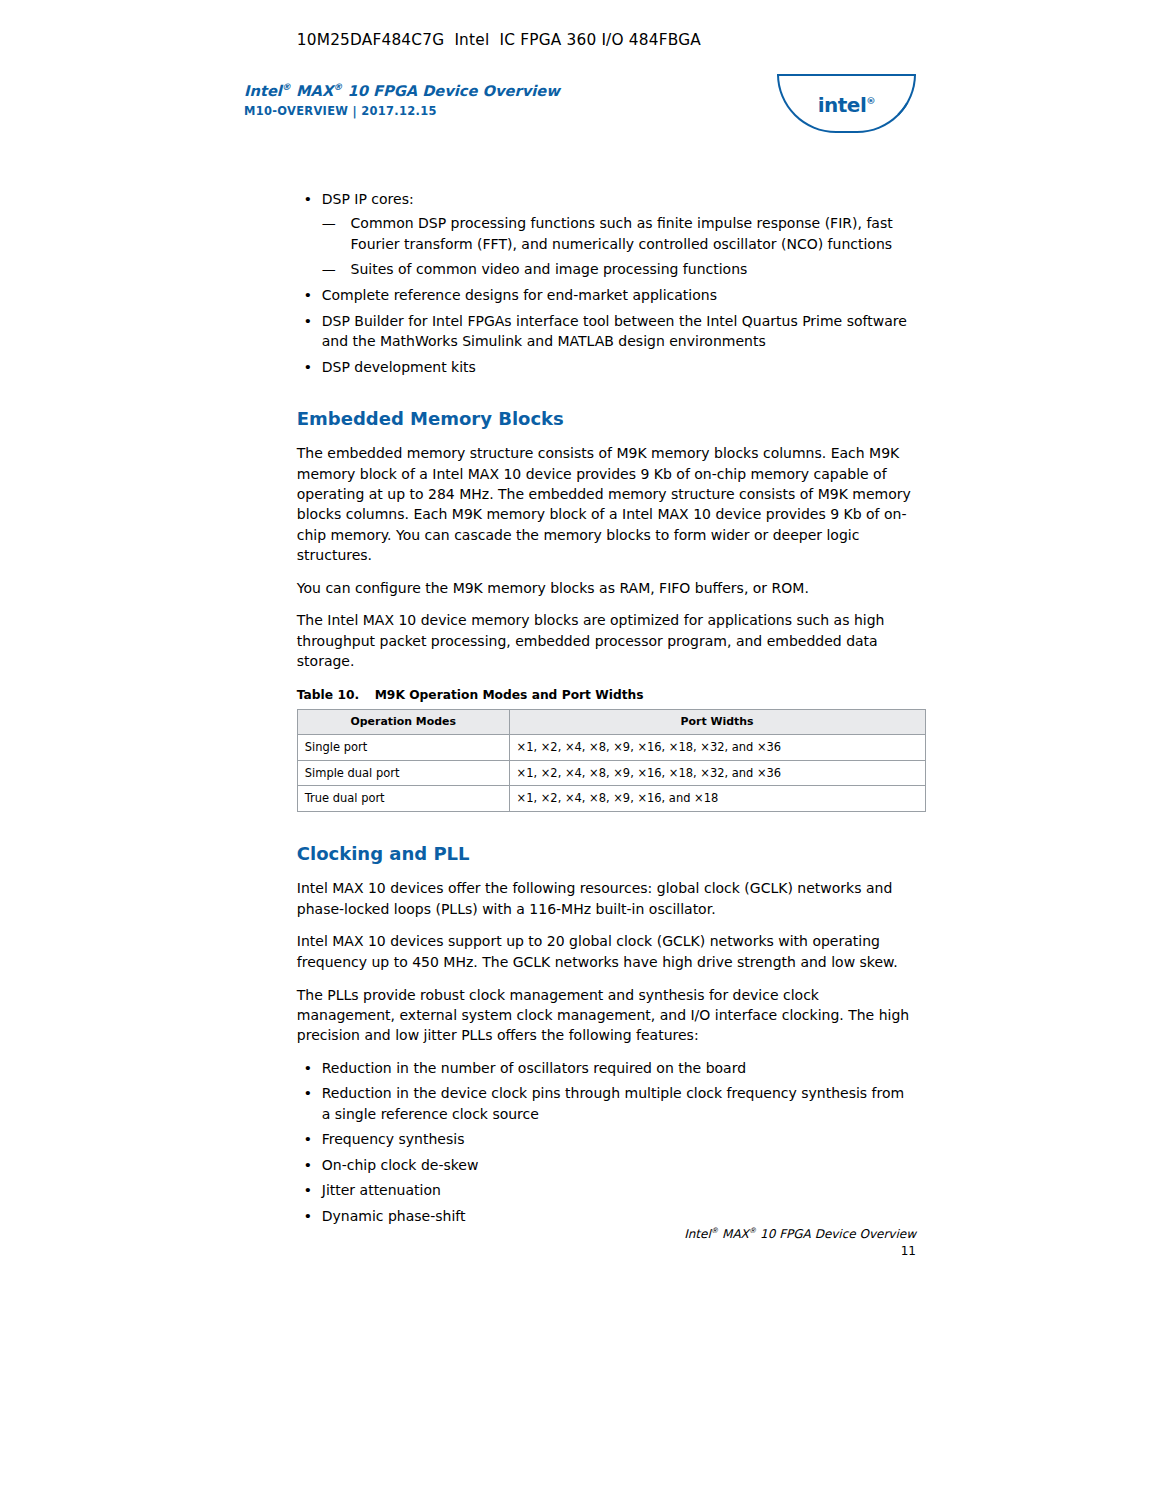10M25DAF484C7G Intel IC FPGA 360 I/O 484FBGA
Intel® MAX® 10 FPGA Device Overview
M10-OVERVIEW | 2017.12.15
intel®
DSP IP cores:
Common DSP processing functions such as finite impulse response (FIR), fast Fourier transform (FFT), and numerically controlled oscillator (NCO) functions
Suites of common video and image processing functions
Complete reference designs for end-market applications
DSP Builder for Intel FPGAs interface tool between the Intel Quartus Prime software and the MathWorks Simulink and MATLAB design environments
DSP development kits
Embedded Memory Blocks
The embedded memory structure consists of M9K memory blocks columns. Each M9K memory block of a Intel MAX 10 device provides 9 Kb of on-chip memory capable of operating at up to 284 MHz. The embedded memory structure consists of M9K memory blocks columns. Each M9K memory block of a Intel MAX 10 device provides 9 Kb of on-chip memory. You can cascade the memory blocks to form wider or deeper logic structures.
You can configure the M9K memory blocks as RAM, FIFO buffers, or ROM.
The Intel MAX 10 device memory blocks are optimized for applications such as high throughput packet processing, embedded processor program, and embedded data storage.
Table 10. M9K Operation Modes and Port Widths
| Operation Modes | Port Widths |
| --- | --- |
| Single port | ×1, ×2, ×4, ×8, ×9, ×16, ×18, ×32, and ×36 |
| Simple dual port | ×1, ×2, ×4, ×8, ×9, ×16, ×18, ×32, and ×36 |
| True dual port | ×1, ×2, ×4, ×8, ×9, ×16, and ×18 |
Clocking and PLL
Intel MAX 10 devices offer the following resources: global clock (GCLK) networks and phase-locked loops (PLLs) with a 116-MHz built-in oscillator.
Intel MAX 10 devices support up to 20 global clock (GCLK) networks with operating frequency up to 450 MHz. The GCLK networks have high drive strength and low skew.
The PLLs provide robust clock management and synthesis for device clock management, external system clock management, and I/O interface clocking. The high precision and low jitter PLLs offers the following features:
Reduction in the number of oscillators required on the board
Reduction in the device clock pins through multiple clock frequency synthesis from a single reference clock source
Frequency synthesis
On-chip clock de-skew
Jitter attenuation
Dynamic phase-shift
Intel® MAX® 10 FPGA Device Overview
11